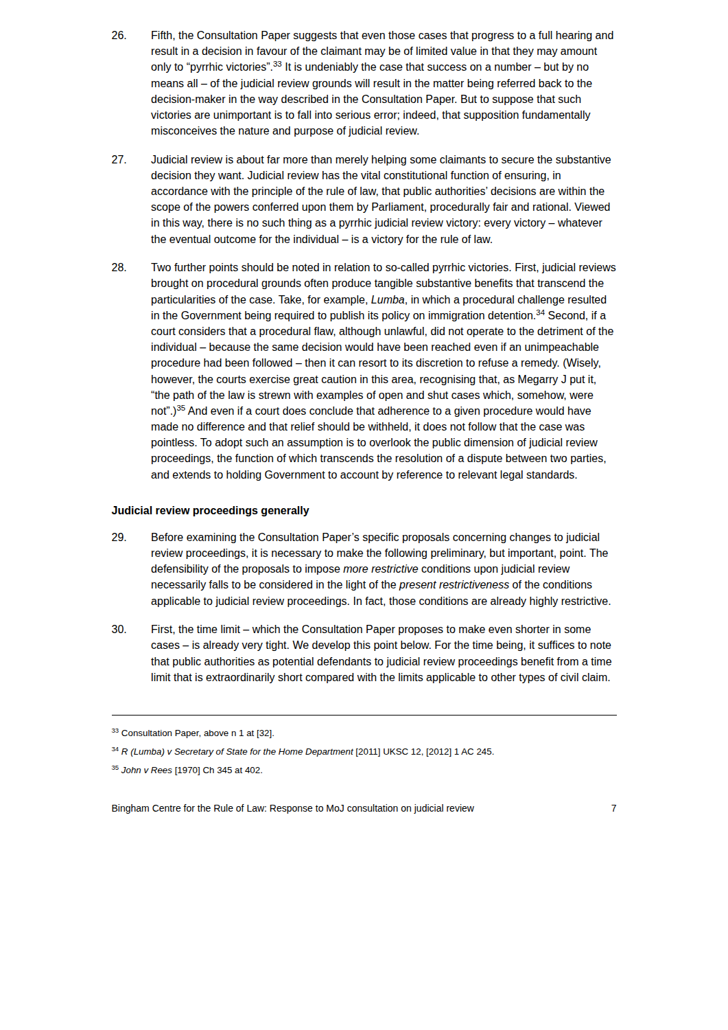26. Fifth, the Consultation Paper suggests that even those cases that progress to a full hearing and result in a decision in favour of the claimant may be of limited value in that they may amount only to “pyrrhic victories”.33 It is undeniably the case that success on a number – but by no means all – of the judicial review grounds will result in the matter being referred back to the decision-maker in the way described in the Consultation Paper. But to suppose that such victories are unimportant is to fall into serious error; indeed, that supposition fundamentally misconceives the nature and purpose of judicial review.
27. Judicial review is about far more than merely helping some claimants to secure the substantive decision they want. Judicial review has the vital constitutional function of ensuring, in accordance with the principle of the rule of law, that public authorities’ decisions are within the scope of the powers conferred upon them by Parliament, procedurally fair and rational. Viewed in this way, there is no such thing as a pyrrhic judicial review victory: every victory – whatever the eventual outcome for the individual – is a victory for the rule of law.
28. Two further points should be noted in relation to so-called pyrrhic victories. First, judicial reviews brought on procedural grounds often produce tangible substantive benefits that transcend the particularities of the case. Take, for example, Lumba, in which a procedural challenge resulted in the Government being required to publish its policy on immigration detention.34 Second, if a court considers that a procedural flaw, although unlawful, did not operate to the detriment of the individual – because the same decision would have been reached even if an unimpeachable procedure had been followed – then it can resort to its discretion to refuse a remedy. (Wisely, however, the courts exercise great caution in this area, recognising that, as Megarry J put it, “the path of the law is strewn with examples of open and shut cases which, somehow, were not”.)35 And even if a court does conclude that adherence to a given procedure would have made no difference and that relief should be withheld, it does not follow that the case was pointless. To adopt such an assumption is to overlook the public dimension of judicial review proceedings, the function of which transcends the resolution of a dispute between two parties, and extends to holding Government to account by reference to relevant legal standards.
Judicial review proceedings generally
29. Before examining the Consultation Paper’s specific proposals concerning changes to judicial review proceedings, it is necessary to make the following preliminary, but important, point. The defensibility of the proposals to impose more restrictive conditions upon judicial review necessarily falls to be considered in the light of the present restrictiveness of the conditions applicable to judicial review proceedings. In fact, those conditions are already highly restrictive.
30. First, the time limit – which the Consultation Paper proposes to make even shorter in some cases – is already very tight. We develop this point below. For the time being, it suffices to note that public authorities as potential defendants to judicial review proceedings benefit from a time limit that is extraordinarily short compared with the limits applicable to other types of civil claim.
33 Consultation Paper, above n 1 at [32].
34 R (Lumba) v Secretary of State for the Home Department [2011] UKSC 12, [2012] 1 AC 245.
35 John v Rees [1970] Ch 345 at 402.
Bingham Centre for the Rule of Law: Response to MoJ consultation on judicial review 7